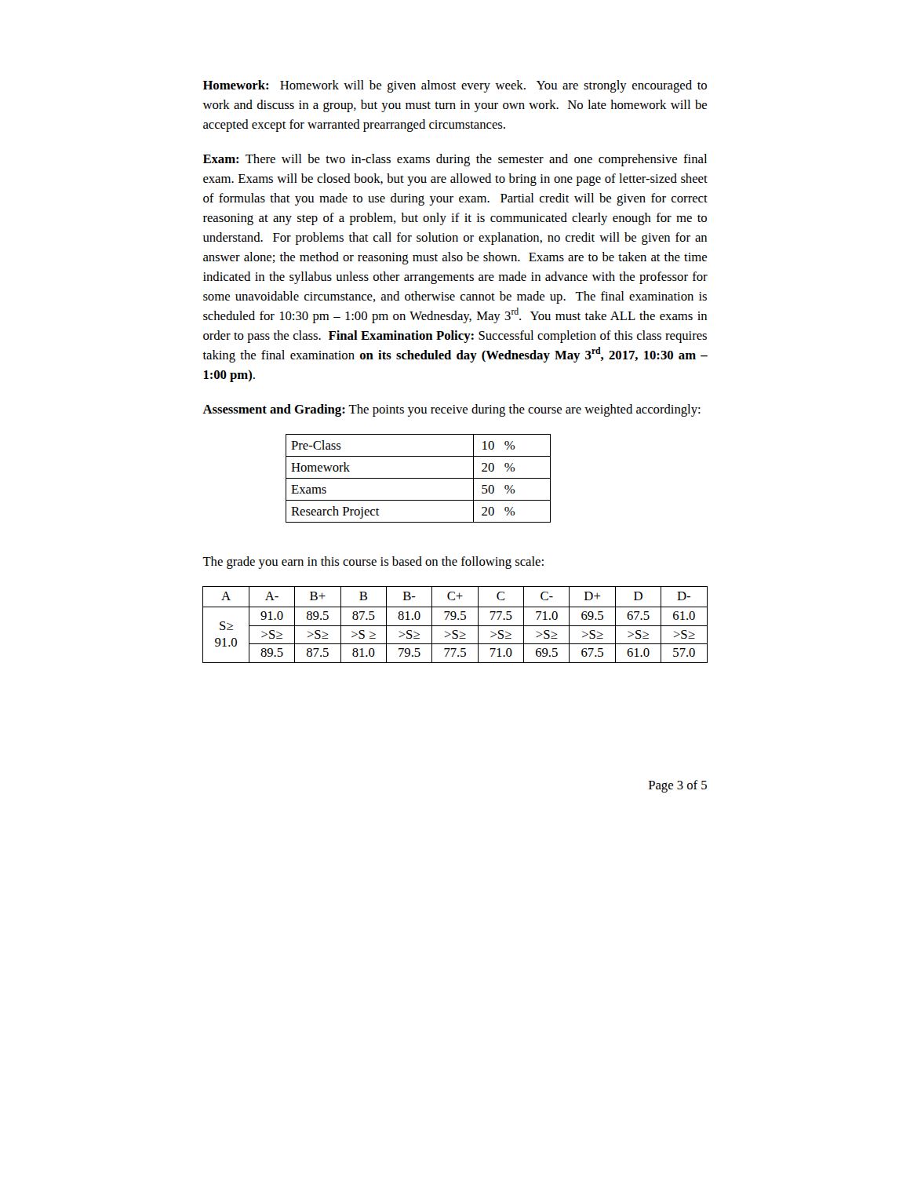Homework: Homework will be given almost every week. You are strongly encouraged to work and discuss in a group, but you must turn in your own work. No late homework will be accepted except for warranted prearranged circumstances.
Exam: There will be two in-class exams during the semester and one comprehensive final exam. Exams will be closed book, but you are allowed to bring in one page of letter-sized sheet of formulas that you made to use during your exam. Partial credit will be given for correct reasoning at any step of a problem, but only if it is communicated clearly enough for me to understand. For problems that call for solution or explanation, no credit will be given for an answer alone; the method or reasoning must also be shown. Exams are to be taken at the time indicated in the syllabus unless other arrangements are made in advance with the professor for some unavoidable circumstance, and otherwise cannot be made up. The final examination is scheduled for 10:30 pm – 1:00 pm on Wednesday, May 3rd. You must take ALL the exams in order to pass the class. Final Examination Policy: Successful completion of this class requires taking the final examination on its scheduled day (Wednesday May 3rd, 2017, 10:30 am – 1:00 pm).
Assessment and Grading: The points you receive during the course are weighted accordingly:
| Pre-Class | 10 % |
| Homework | 20 % |
| Exams | 50 % |
| Research Project | 20 % |
The grade you earn in this course is based on the following scale:
| A | A- | B+ | B | B- | C+ | C | C- | D+ | D | D- |
| --- | --- | --- | --- | --- | --- | --- | --- | --- | --- | --- |
| S≥ 91.0 | 91.0 | 89.5 | 87.5 | 81.0 | 79.5 | 77.5 | 71.0 | 69.5 | 67.5 | 61.0 |
| >S≥ | >S≥ | >S ≥ | >S≥ | >S≥ | >S≥ | >S≥ | >S≥ | >S≥ | >S≥ |
| 89.5 | 87.5 | 81.0 | 79.5 | 77.5 | 71.0 | 69.5 | 67.5 | 61.0 | 57.0 |
Page 3 of 5